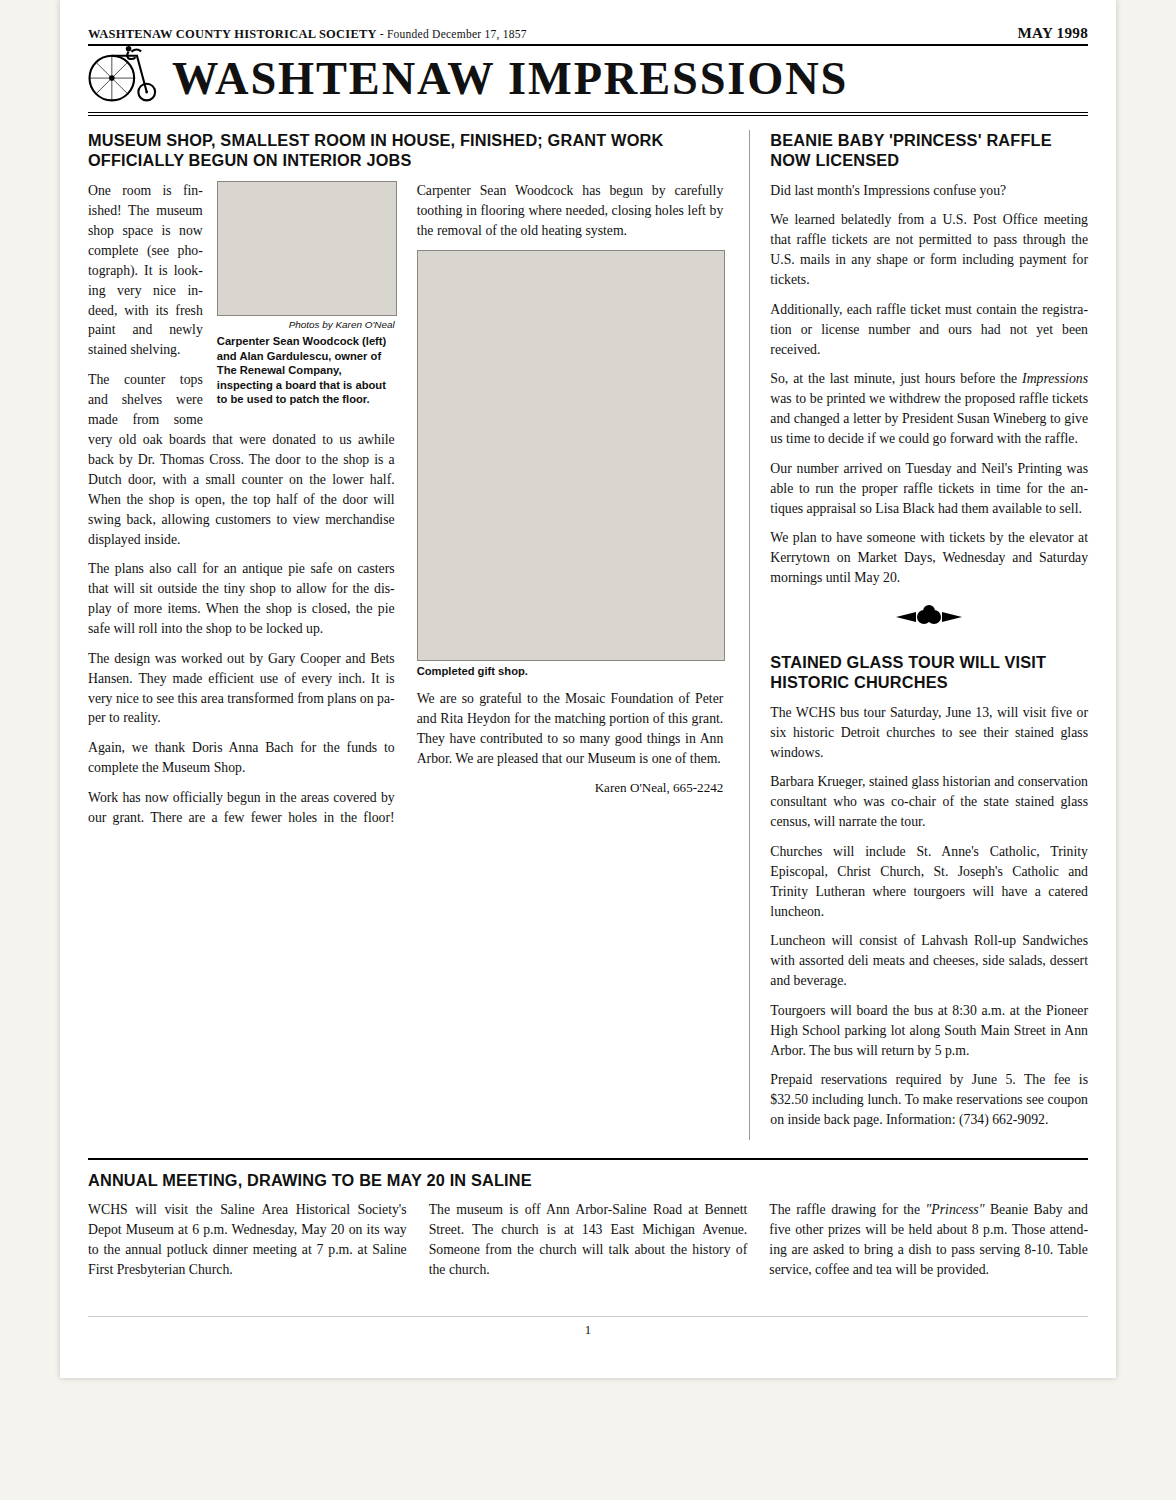Washtenaw County Historical Society - Founded December 17, 1857 May 1998
WASHTENAW IMPRESSIONS
Museum Shop, Smallest Room in House, Finished; Grant Work Officially Begun on Interior Jobs
Photos by Karen O'Neal Carpenter Sean Woodcock (left) and Alan Gardulescu, owner of The Renewal Company, inspecting a board that is about to be used to patch the floor.
One room is finished! The museum shop space is now complete (see photograph). It is looking very nice indeed, with its fresh paint and newly stained shelving.
The counter tops and shelves were made from some very old oak boards that were donated to us awhile back by Dr. Thomas Cross. The door to the shop is a Dutch door, with a small counter on the lower half. When the shop is open, the top half of the door will swing back, allowing customers to view merchandise displayed inside.
The plans also call for an antique pie safe on casters that will sit outside the tiny shop to allow for the display of more items. When the shop is closed, the pie safe will roll into the shop to be locked up.
The design was worked out by Gary Cooper and Bets Hansen. They made efficient use of every inch. It is very nice to see this area transformed from plans on paper to reality.
Again, we thank Doris Anna Bach for the funds to complete the Museum Shop.
Work has now officially begun in the areas covered by our grant. There are a few fewer holes in the floor! Carpenter Sean Woodcock has begun by carefully toothing in flooring where needed, closing holes left by the removal of the old heating system.
Completed gift shop.
We are so grateful to the Mosaic Foundation of Peter and Rita Heydon for the matching portion of this grant. They have contributed to so many good things in Ann Arbor. We are pleased that our Museum is one of them.
Karen O'Neal, 665-2242
Beanie Baby 'Princess' Raffle Now Licensed
Did last month's Impressions confuse you?
We learned belatedly from a U.S. Post Office meeting that raffle tickets are not permitted to pass through the U.S. mails in any shape or form including payment for tickets.
Additionally, each raffle ticket must contain the registration or license number and ours had not yet been received.
So, at the last minute, just hours before the Impressions was to be printed we withdrew the proposed raffle tickets and changed a letter by President Susan Wineberg to give us time to decide if we could go forward with the raffle.
Our number arrived on Tuesday and Neil's Printing was able to run the proper raffle tickets in time for the antiques appraisal so Lisa Black had them available to sell.
We plan to have someone with tickets by the elevator at Kerrytown on Market Days, Wednesday and Saturday mornings until May 20.
Stained Glass Tour Will Visit Historic Churches
The WCHS bus tour Saturday, June 13, will visit five or six historic Detroit churches to see their stained glass windows.
Barbara Krueger, stained glass historian and conservation consultant who was co-chair of the state stained glass census, will narrate the tour.
Churches will include St. Anne's Catholic, Trinity Episcopal, Christ Church, St. Joseph's Catholic and Trinity Lutheran where tourgoers will have a catered luncheon.
Luncheon will consist of Lahvash Roll-up Sandwiches with assorted deli meats and cheeses, side salads, dessert and beverage.
Tourgoers will board the bus at 8:30 a.m. at the Pioneer High School parking lot along South Main Street in Ann Arbor. The bus will return by 5 p.m.
Prepaid reservations required by June 5. The fee is $32.50 including lunch. To make reservations see coupon on inside back page. Information: (734) 662-9092.
Annual Meeting, Drawing to be May 20 in Saline
WCHS will visit the Saline Area Historical Society's Depot Museum at 6 p.m. Wednesday, May 20 on its way to the annual potluck dinner meeting at 7 p.m. at Saline First Presbyterian Church.
The museum is off Ann Arbor-Saline Road at Bennett Street. The church is at 143 East Michigan Avenue. Someone from the church will talk about the history of the church.
The raffle drawing for the "Princess" Beanie Baby and five other prizes will be held about 8 p.m. Those attending are asked to bring a dish to pass serving 8-10. Table service, coffee and tea will be provided.
1